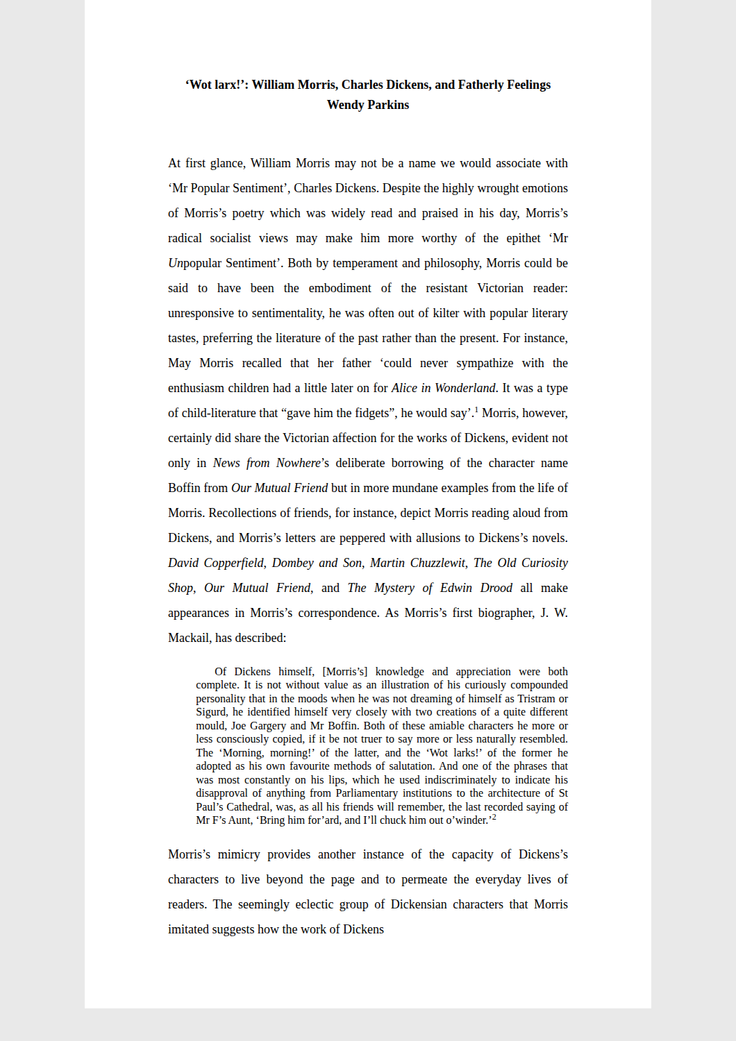‘Wot larx!’: William Morris, Charles Dickens, and Fatherly Feelings
Wendy Parkins
At first glance, William Morris may not be a name we would associate with ‘Mr Popular Sentiment’, Charles Dickens. Despite the highly wrought emotions of Morris’s poetry which was widely read and praised in his day, Morris’s radical socialist views may make him more worthy of the epithet ‘Mr Unpopular Sentiment’. Both by temperament and philosophy, Morris could be said to have been the embodiment of the resistant Victorian reader: unresponsive to sentimentality, he was often out of kilter with popular literary tastes, preferring the literature of the past rather than the present. For instance, May Morris recalled that her father ‘could never sympathize with the enthusiasm children had a little later on for Alice in Wonderland. It was a type of child-literature that “gave him the fidgets”, he would say’.1 Morris, however, certainly did share the Victorian affection for the works of Dickens, evident not only in News from Nowhere’s deliberate borrowing of the character name Boffin from Our Mutual Friend but in more mundane examples from the life of Morris. Recollections of friends, for instance, depict Morris reading aloud from Dickens, and Morris’s letters are peppered with allusions to Dickens’s novels. David Copperfield, Dombey and Son, Martin Chuzzlewit, The Old Curiosity Shop, Our Mutual Friend, and The Mystery of Edwin Drood all make appearances in Morris’s correspondence. As Morris’s first biographer, J. W. Mackail, has described:
Of Dickens himself, [Morris’s] knowledge and appreciation were both complete. It is not without value as an illustration of his curiously compounded personality that in the moods when he was not dreaming of himself as Tristram or Sigurd, he identified himself very closely with two creations of a quite different mould, Joe Gargery and Mr Boffin. Both of these amiable characters he more or less consciously copied, if it be not truer to say more or less naturally resembled. The ‘Morning, morning!’ of the latter, and the ‘Wot larks!’ of the former he adopted as his own favourite methods of salutation. And one of the phrases that was most constantly on his lips, which he used indiscriminately to indicate his disapproval of anything from Parliamentary institutions to the architecture of St Paul’s Cathedral, was, as all his friends will remember, the last recorded saying of Mr F’s Aunt, ‘Bring him for’ard, and I’ll chuck him out o’winder.’2
Morris’s mimicry provides another instance of the capacity of Dickens’s characters to live beyond the page and to permeate the everyday lives of readers. The seemingly eclectic group of Dickensian characters that Morris imitated suggests how the work of Dickens